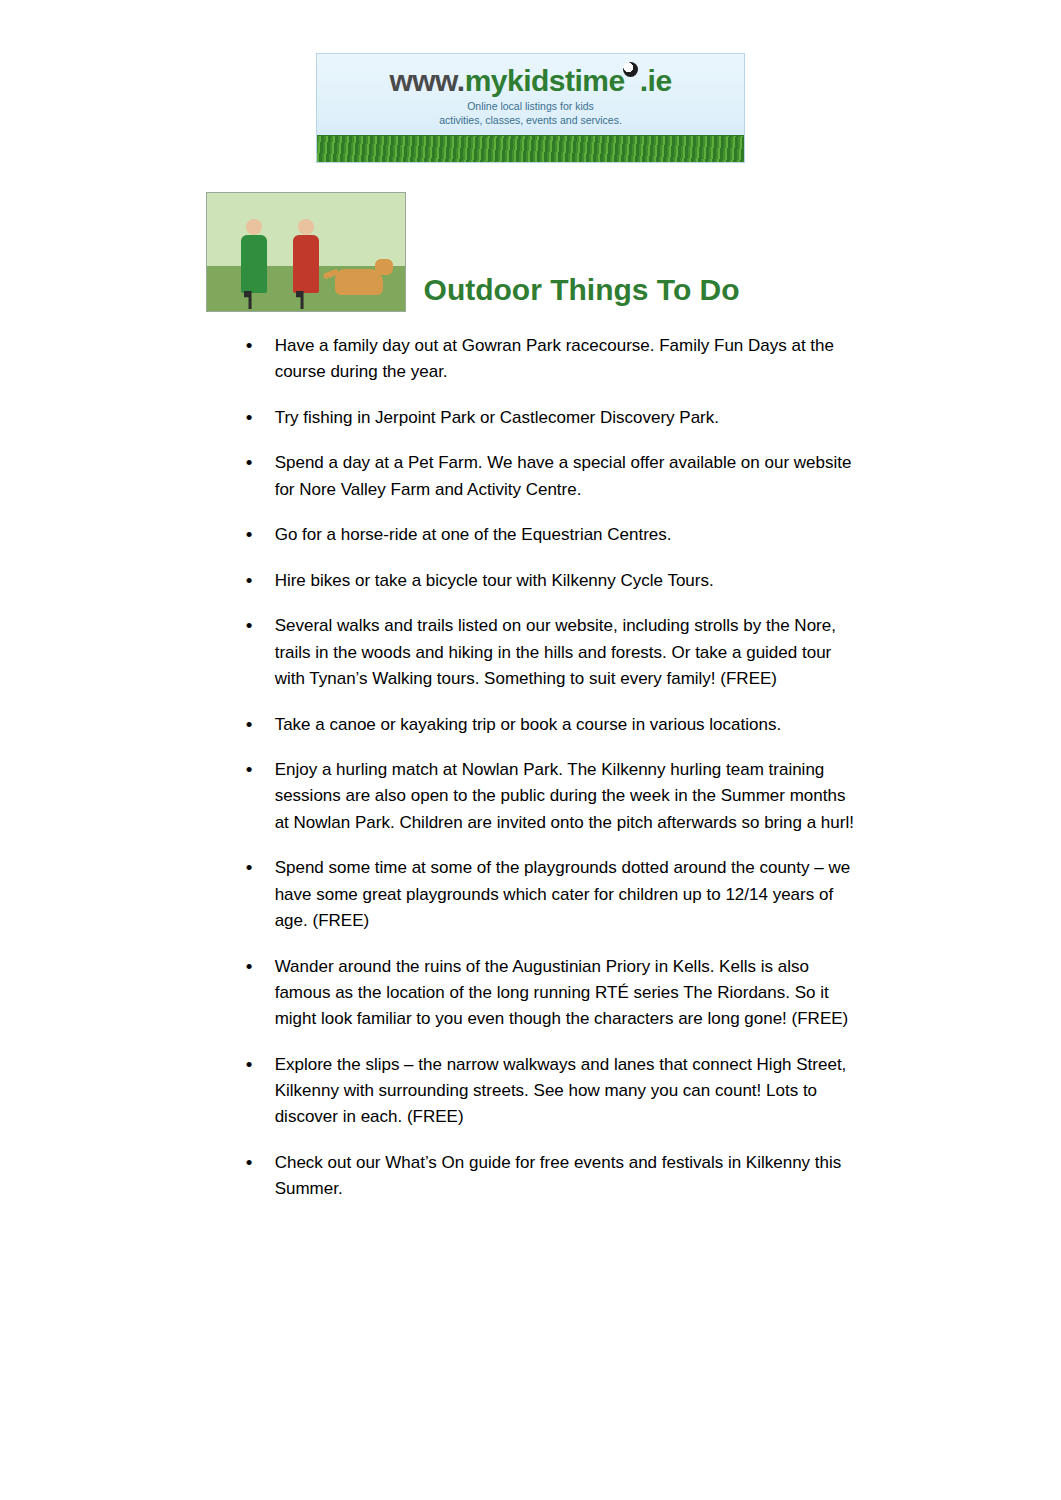www. mykidstime .ie
Online local listings for kids
activities, classes, events and services.
Outdoor Things To Do
Have a family day out at Gowran Park racecourse. Family Fun Days at the course during the year.
Try fishing in Jerpoint Park or Castlecomer Discovery Park.
Spend a day at a Pet Farm. We have a special offer available on our website for Nore Valley Farm and Activity Centre.
Go for a horse-ride at one of the Equestrian Centres.
Hire bikes or take a bicycle tour with Kilkenny Cycle Tours.
Several walks and trails listed on our website, including strolls by the Nore, trails in the woods and hiking in the hills and forests. Or take a guided tour with Tynan’s Walking tours. Something to suit every family! (FREE)
Take a canoe or kayaking trip or book a course in various locations.
Enjoy a hurling match at Nowlan Park. The Kilkenny hurling team training sessions are also open to the public during the week in the Summer months at Nowlan Park. Children are invited onto the pitch afterwards so bring a hurl!
Spend some time at some of the playgrounds dotted around the county – we have some great playgrounds which cater for children up to 12/14 years of age. (FREE)
Wander around the ruins of the Augustinian Priory in Kells. Kells is also famous as the location of the long running RTÉ series The Riordans. So it might look familiar to you even though the characters are long gone! (FREE)
Explore the slips – the narrow walkways and lanes that connect High Street, Kilkenny with surrounding streets. See how many you can count! Lots to discover in each. (FREE)
Check out our What’s On guide for free events and festivals in Kilkenny this Summer.